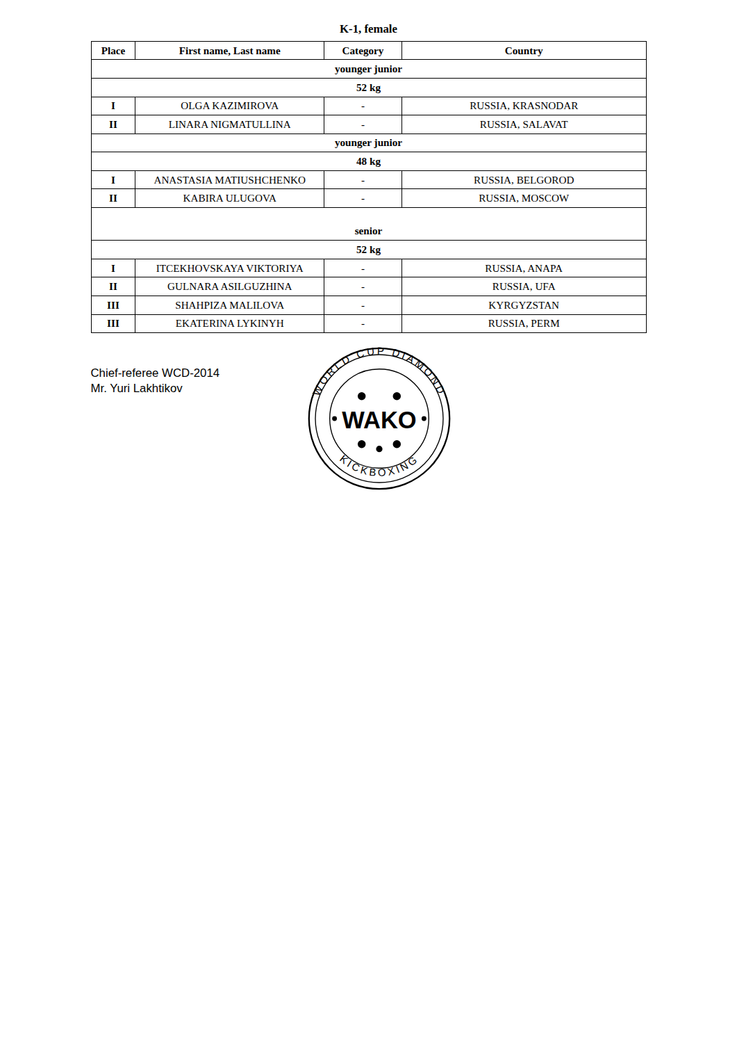K-1, female
| Place | First name, Last name | Category | Country |
| --- | --- | --- | --- |
| younger junior |
| 52 kg |
| I | OLGA KAZIMIROVA | - | RUSSIA, KRASNODAR |
| II | LINARA NIGMATULLINA | - | RUSSIA, SALAVAT |
| younger junior |
| 48 kg |
| I | ANASTASIA MATIUSHCHENKO | - | RUSSIA, BELGOROD |
| II | KABIRA ULUGOVA | - | RUSSIA, MOSCOW |
| senior |
| 52 kg |
| I | ITCEKHOVSKAYA VIKTORIYA | - | RUSSIA, ANAPA |
| II | GULNARA ASILGUZHINA | - | RUSSIA, UFA |
| III | SHAHPIZA MALILOVA | - | KYRGYZSTAN |
| III | EKATERINA LYKINYH | - | RUSSIA, PERM |
Chief-referee WCD-2014
Mr. Yuri Lakhtikov
WORLD CUP DIAMOND KICKBOXING WAKO